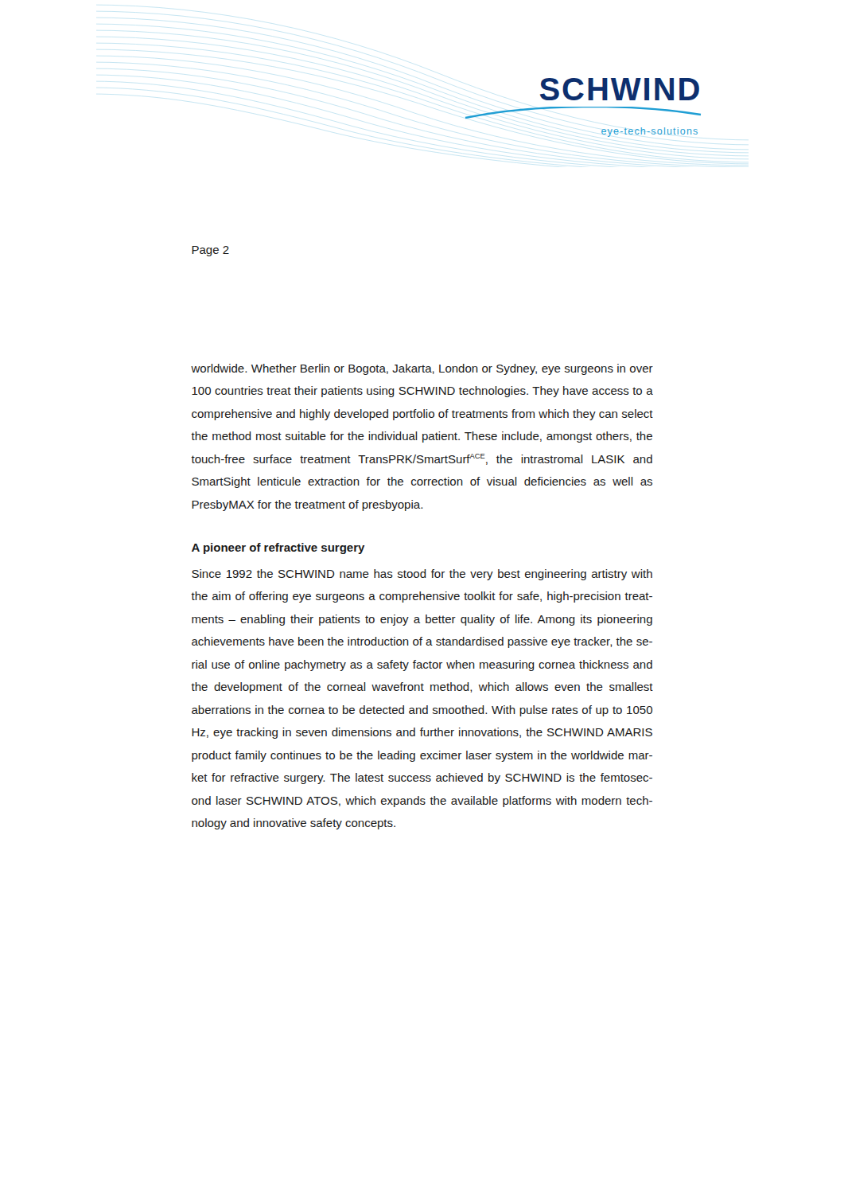SCHWIND
eye-tech-solutions
Page 2
worldwide. Whether Berlin or Bogota, Jakarta, London or Sydney, eye surgeons in over 100 countries treat their patients using SCHWIND technologies. They have access to a comprehensive and highly developed portfolio of treatments from which they can select the method most suitable for the individual patient. These include, amongst others, the touch-free surface treatment TransPRK/SmartSurfACE, the intrastromal LASIK and SmartSight lenticule extraction for the correction of visual deficiencies as well as PresbyMAX for the treatment of presbyopia.
A pioneer of refractive surgery
Since 1992 the SCHWIND name has stood for the very best engineering artistry with the aim of offering eye surgeons a comprehensive toolkit for safe, high-precision treatments – enabling their patients to enjoy a better quality of life. Among its pioneering achievements have been the introduction of a standardised passive eye tracker, the serial use of online pachymetry as a safety factor when measuring cornea thickness and the development of the corneal wavefront method, which allows even the smallest aberrations in the cornea to be detected and smoothed. With pulse rates of up to 1050 Hz, eye tracking in seven dimensions and further innovations, the SCHWIND AMARIS product family continues to be the leading excimer laser system in the worldwide market for refractive surgery. The latest success achieved by SCHWIND is the femtosecond laser SCHWIND ATOS, which expands the available platforms with modern technology and innovative safety concepts.